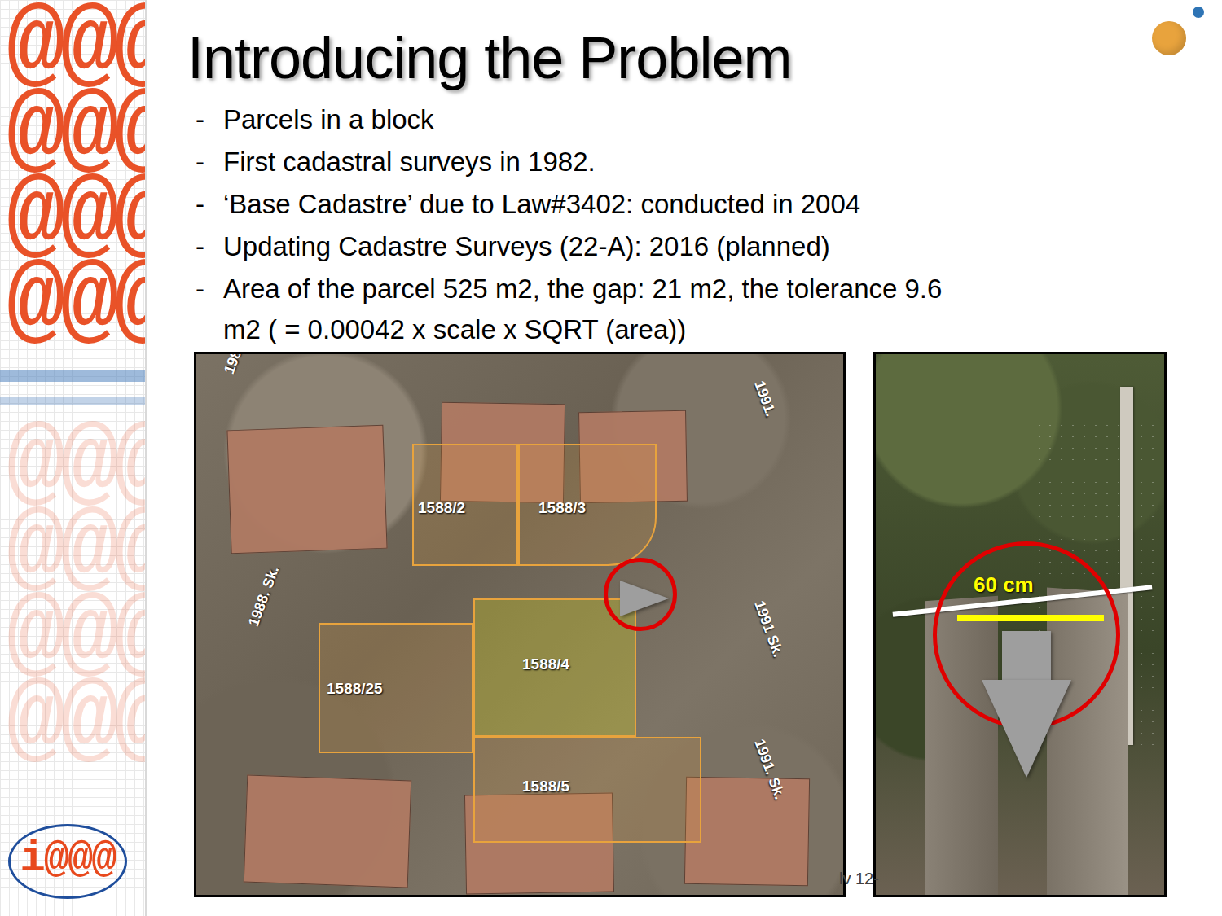@@@
@@@
@@@
@@@
@@@
@@@
@@@
@@@
i@@@
Introducing the Problem
Parcels in a block
First cadastral surveys in 1982.
‘Base Cadastre’ due to Law#3402: conducted in 2004
Updating Cadastre Surveys (22-A): 2016 (planned)
Area of the parcel 525 m2, the gap: 21 m2, the tolerance 9.6
m2 ( = 0.00042 x scale x SQRT (area))
1588/2
1588/3
1588/25
1588/4
1588/5
1988. S
1988. Sk.
1991.
1991 Sk.
1991. Sk.
60 cm
lv 12-